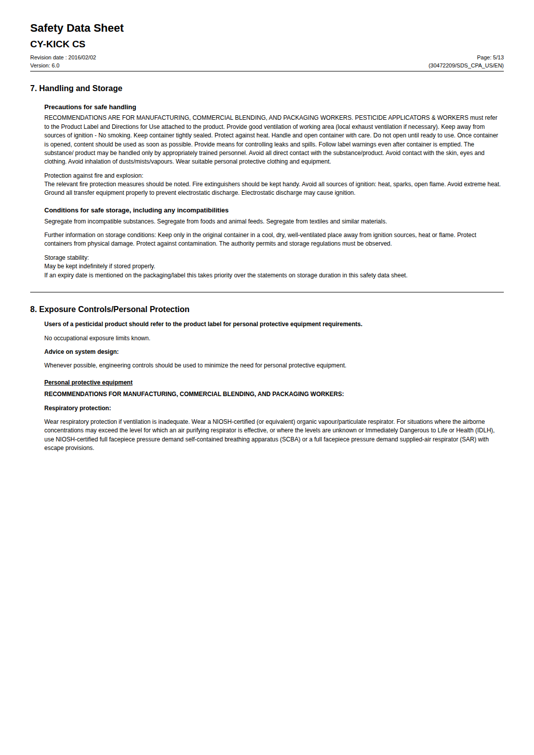Safety Data Sheet
CY-KICK CS
Revision date : 2016/02/02 Page: 5/13
Version: 6.0 (30472209/SDS_CPA_US/EN)
7. Handling and Storage
Precautions for safe handling
RECOMMENDATIONS ARE FOR MANUFACTURING, COMMERCIAL BLENDING, AND PACKAGING WORKERS. PESTICIDE APPLICATORS & WORKERS must refer to the Product Label and Directions for Use attached to the product. Provide good ventilation of working area (local exhaust ventilation if necessary). Keep away from sources of ignition - No smoking. Keep container tightly sealed. Protect against heat. Handle and open container with care. Do not open until ready to use. Once container is opened, content should be used as soon as possible. Provide means for controlling leaks and spills. Follow label warnings even after container is emptied. The substance/ product may be handled only by appropriately trained personnel. Avoid all direct contact with the substance/product. Avoid contact with the skin, eyes and clothing. Avoid inhalation of dusts/mists/vapours. Wear suitable personal protective clothing and equipment.
Protection against fire and explosion:
The relevant fire protection measures should be noted. Fire extinguishers should be kept handy. Avoid all sources of ignition: heat, sparks, open flame. Avoid extreme heat. Ground all transfer equipment properly to prevent electrostatic discharge. Electrostatic discharge may cause ignition.
Conditions for safe storage, including any incompatibilities
Segregate from incompatible substances. Segregate from foods and animal feeds. Segregate from textiles and similar materials.
Further information on storage conditions: Keep only in the original container in a cool, dry, well-ventilated place away from ignition sources, heat or flame. Protect containers from physical damage. Protect against contamination. The authority permits and storage regulations must be observed.
Storage stability:
May be kept indefinitely if stored properly.
If an expiry date is mentioned on the packaging/label this takes priority over the statements on storage duration in this safety data sheet.
8. Exposure Controls/Personal Protection
Users of a pesticidal product should refer to the product label for personal protective equipment requirements.
No occupational exposure limits known.
Advice on system design:
Whenever possible, engineering controls should be used to minimize the need for personal protective equipment.
Personal protective equipment
RECOMMENDATIONS FOR MANUFACTURING, COMMERCIAL BLENDING, AND PACKAGING WORKERS:
Respiratory protection:
Wear respiratory protection if ventilation is inadequate. Wear a NIOSH-certified (or equivalent) organic vapour/particulate respirator. For situations where the airborne concentrations may exceed the level for which an air purifying respirator is effective, or where the levels are unknown or Immediately Dangerous to Life or Health (IDLH), use NIOSH-certified full facepiece pressure demand self-contained breathing apparatus (SCBA) or a full facepiece pressure demand supplied-air respirator (SAR) with escape provisions.